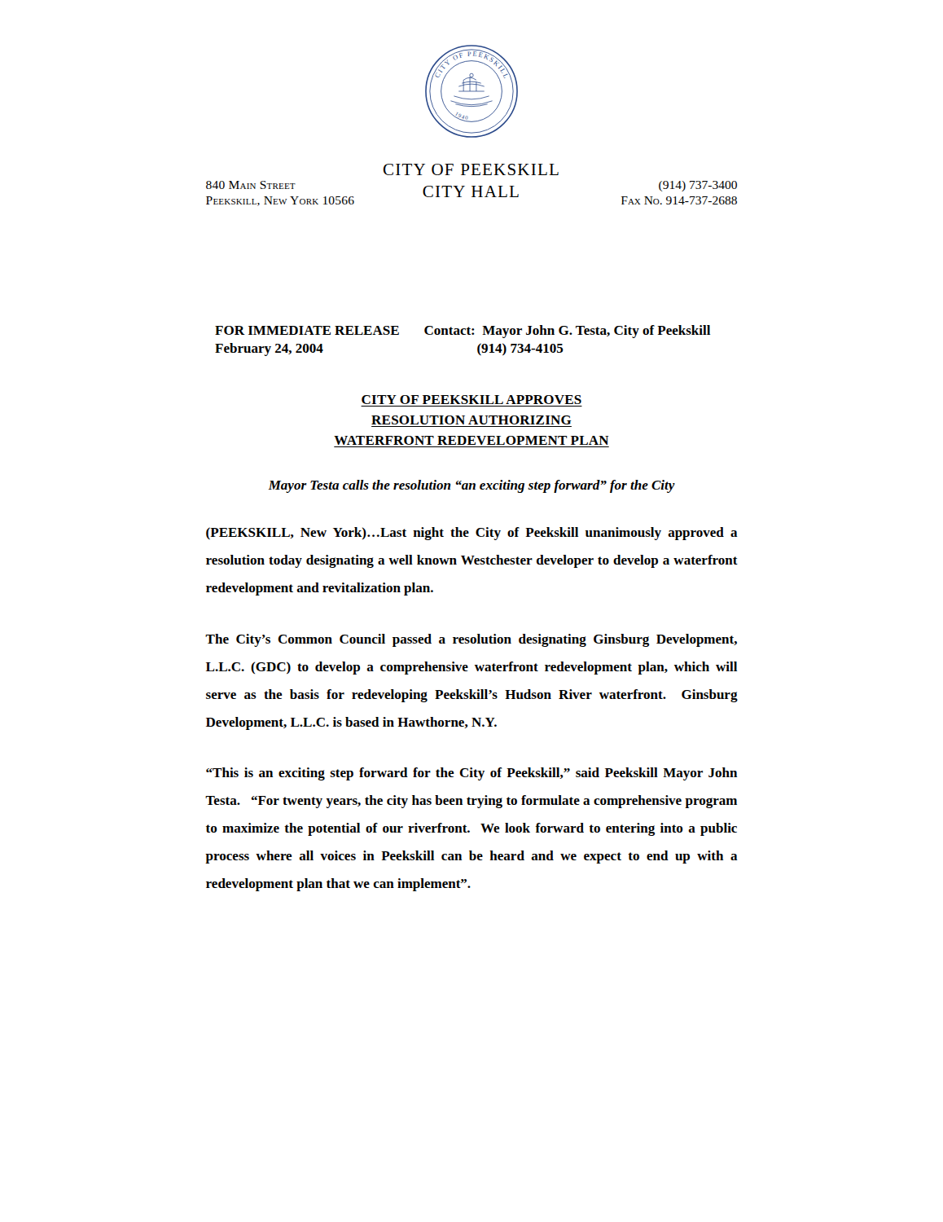CITY OF PEEKSKILL 1940
840 Main Street
Peekskill, New York 10566
CITY OF PEEKSKILL
CITY HALL
(914) 737-3400
Fax No. 914-737-2688
FOR IMMEDIATE RELEASE
February 24, 2004
Contact: Mayor John G. Testa, City of Peekskill (914) 734-4105
CITY OF PEEKSKILL APPROVES RESOLUTION AUTHORIZING WATERFRONT REDEVELOPMENT PLAN
Mayor Testa calls the resolution “an exciting step forward” for the City
(PEEKSKILL, New York)…Last night the City of Peekskill unanimously approved a resolution today designating a well known Westchester developer to develop a waterfront redevelopment and revitalization plan.
The City’s Common Council passed a resolution designating Ginsburg Development, L.L.C. (GDC) to develop a comprehensive waterfront redevelopment plan, which will serve as the basis for redeveloping Peekskill’s Hudson River waterfront. Ginsburg Development, L.L.C. is based in Hawthorne, N.Y.
“This is an exciting step forward for the City of Peekskill,” said Peekskill Mayor John Testa. “For twenty years, the city has been trying to formulate a comprehensive program to maximize the potential of our riverfront. We look forward to entering into a public process where all voices in Peekskill can be heard and we expect to end up with a redevelopment plan that we can implement”.